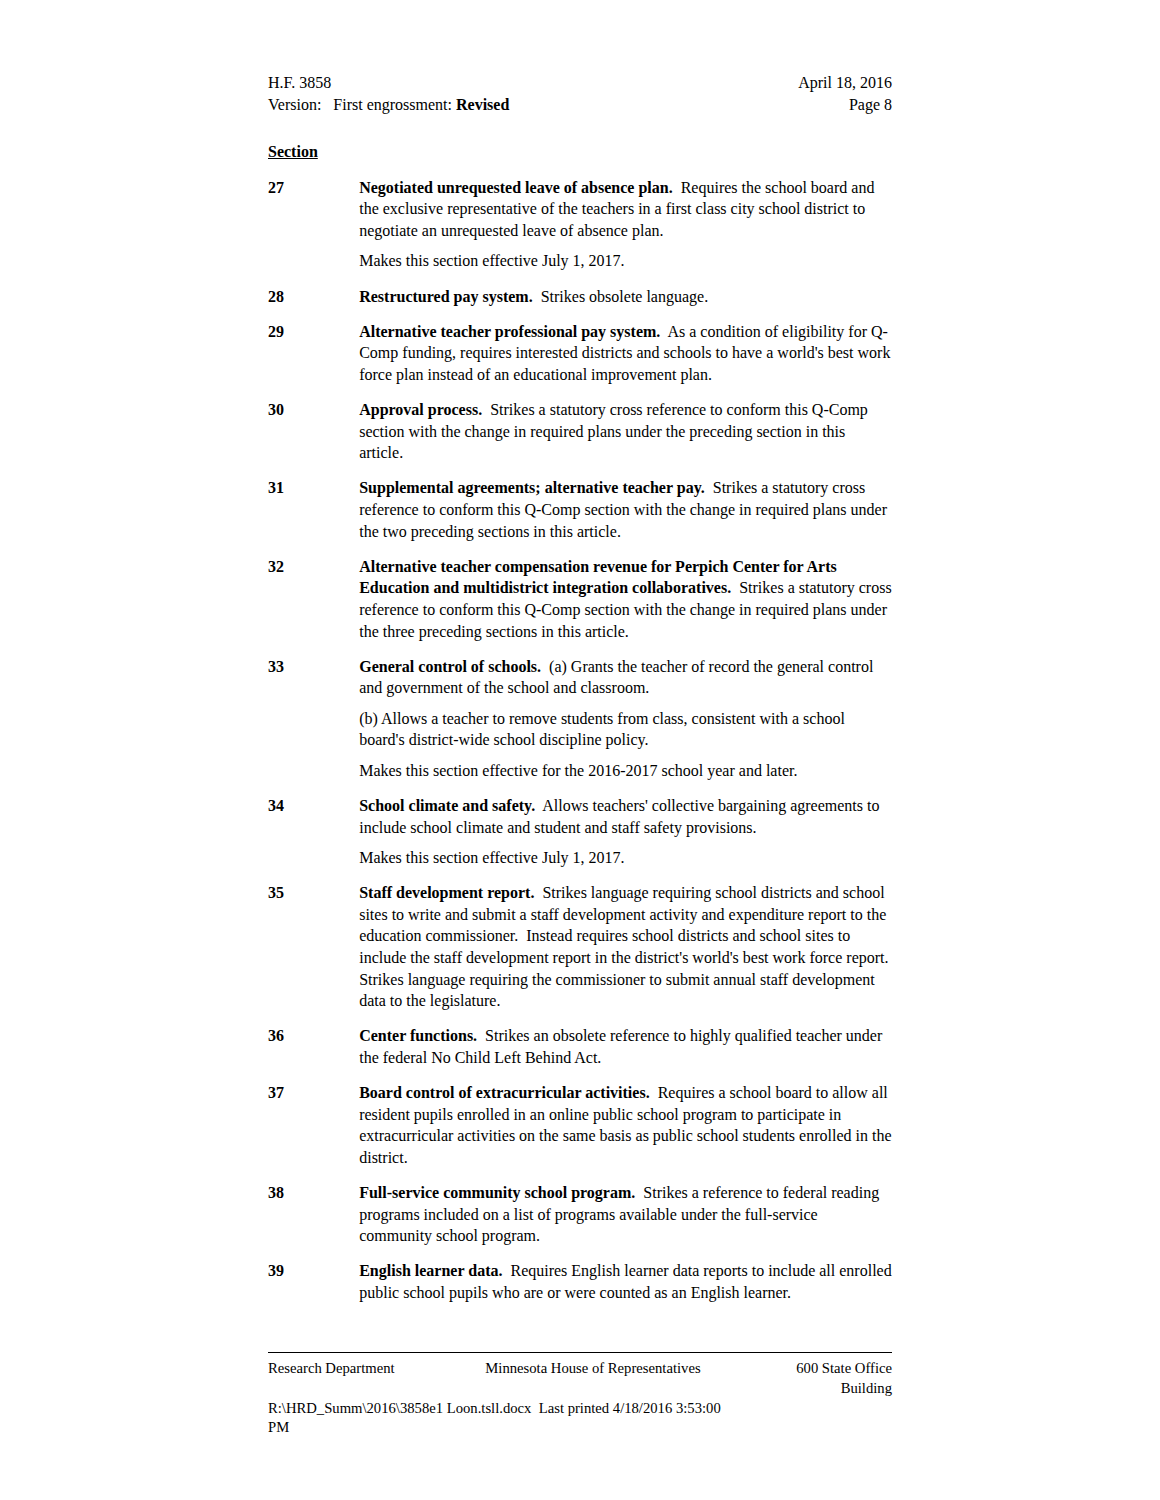| H.F. 3858 | April 18, 2016 |
| Version: First engrossment: Revised | Page 8 |
Section
| 27 | Negotiated unrequested leave of absence plan. Requires the school board and the exclusive representative of the teachers in a first class city school district to negotiate an unrequested leave of absence plan. Makes this section effective July 1, 2017. |
| 28 | Restructured pay system. Strikes obsolete language. |
| 29 | Alternative teacher professional pay system. As a condition of eligibility for Q-Comp funding, requires interested districts and schools to have a world's best work force plan instead of an educational improvement plan. |
| 30 | Approval process. Strikes a statutory cross reference to conform this Q-Comp section with the change in required plans under the preceding section in this article. |
| 31 | Supplemental agreements; alternative teacher pay. Strikes a statutory cross reference to conform this Q-Comp section with the change in required plans under the two preceding sections in this article. |
| 32 | Alternative teacher compensation revenue for Perpich Center for Arts Education and multidistrict integration collaboratives. Strikes a statutory cross reference to conform this Q-Comp section with the change in required plans under the three preceding sections in this article. |
| 33 | General control of schools. (a) Grants the teacher of record the general control and government of the school and classroom. (b) Allows a teacher to remove students from class, consistent with a school board's district-wide school discipline policy. Makes this section effective for the 2016-2017 school year and later. |
| 34 | School climate and safety. Allows teachers' collective bargaining agreements to include school climate and student and staff safety provisions. Makes this section effective July 1, 2017. |
| 35 | Staff development report. Strikes language requiring school districts and school sites to write and submit a staff development activity and expenditure report to the education commissioner. Instead requires school districts and school sites to include the staff development report in the district's world's best work force report. Strikes language requiring the commissioner to submit annual staff development data to the legislature. |
| 36 | Center functions. Strikes an obsolete reference to highly qualified teacher under the federal No Child Left Behind Act. |
| 37 | Board control of extracurricular activities. Requires a school board to allow all resident pupils enrolled in an online public school program to participate in extracurricular activities on the same basis as public school students enrolled in the district. |
| 38 | Full-service community school program. Strikes a reference to federal reading programs included on a list of programs available under the full-service community school program. |
| 39 | English learner data. Requires English learner data reports to include all enrolled public school pupils who are or were counted as an English learner. |
| Research Department | Minnesota House of Representatives | 600 State Office Building |
| R:\HRD_Summ\2016\3858e1 Loon.tsll.docx Last printed 4/18/2016 3:53:00 PM | |